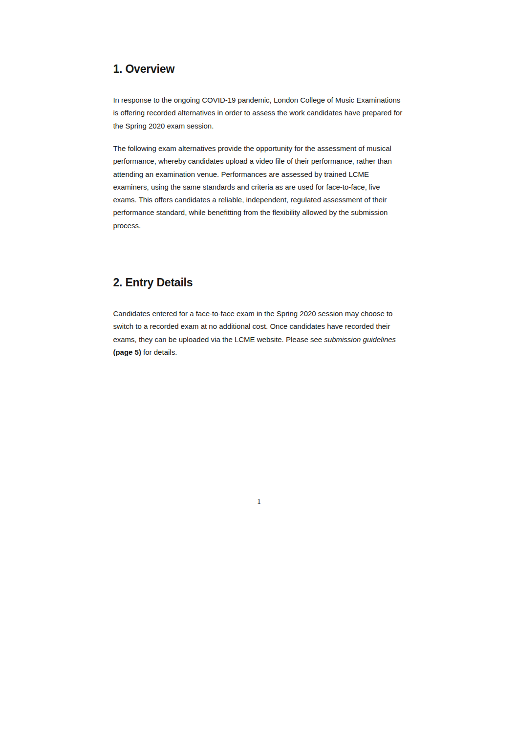1. Overview
In response to the ongoing COVID-19 pandemic, London College of Music Examinations is offering recorded alternatives in order to assess the work candidates have prepared for the Spring 2020 exam session.
The following exam alternatives provide the opportunity for the assessment of musical performance, whereby candidates upload a video file of their performance, rather than attending an examination venue. Performances are assessed by trained LCME examiners, using the same standards and criteria as are used for face-to-face, live exams. This offers candidates a reliable, independent, regulated assessment of their performance standard, while benefitting from the flexibility allowed by the submission process.
2. Entry Details
Candidates entered for a face-to-face exam in the Spring 2020 session may choose to switch to a recorded exam at no additional cost. Once candidates have recorded their exams, they can be uploaded via the LCME website. Please see submission guidelines (page 5) for details.
1